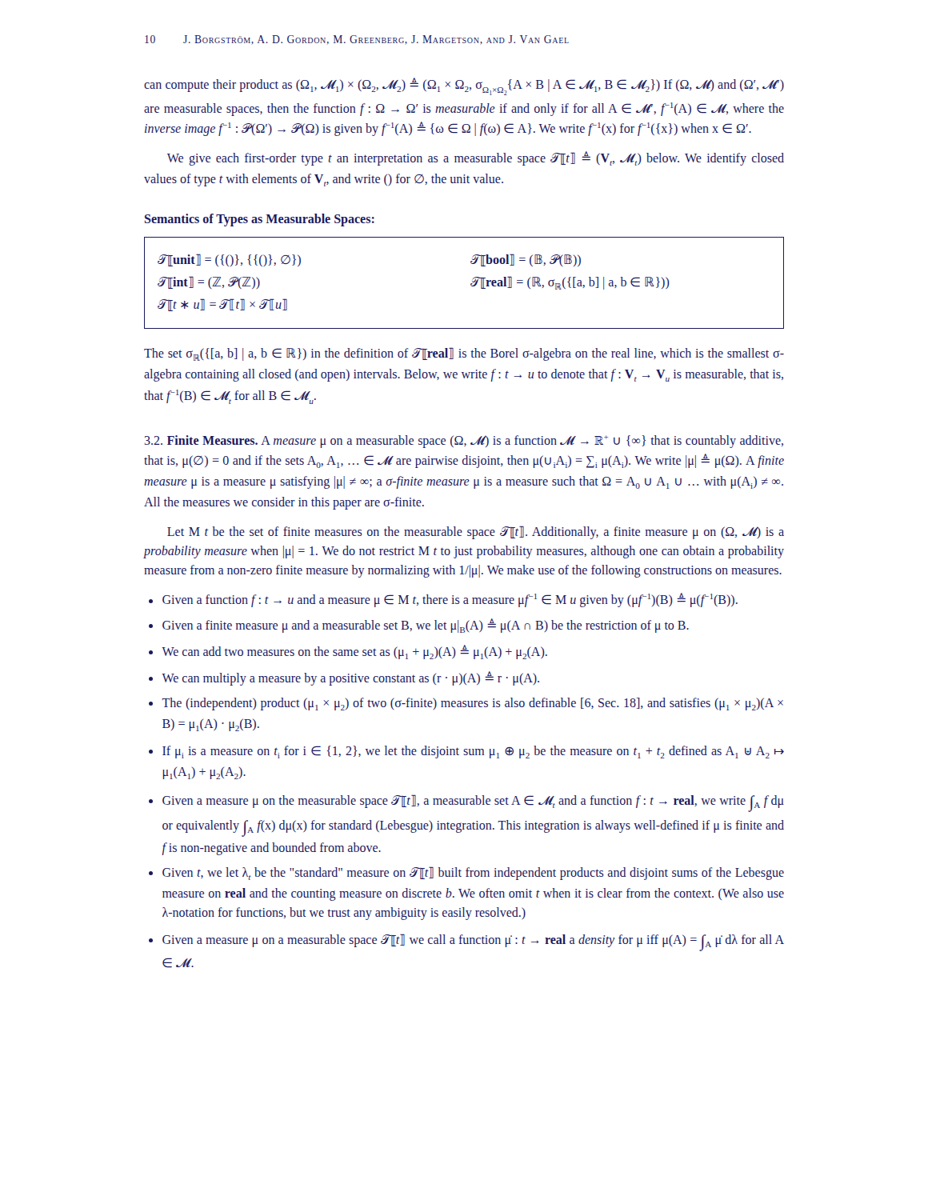10 J. Borgström, A. D. Gordon, M. Greenberg, J. Margetson, and J. Van Gael
can compute their product as (Ω1, 𝓜1) × (Ω2, 𝓜2) ≜ (Ω1 × Ω2, σΩ1×Ω2{A × B | A ∈ 𝓜1, B ∈ 𝓜2}) If (Ω, 𝓜) and (Ω′, 𝓜′) are measurable spaces, then the function f : Ω → Ω′ is measurable if and only if for all A ∈ 𝓜′, f−1(A) ∈ 𝓜, where the inverse image f−1 : 𝒫(Ω′) → 𝒫(Ω) is given by f−1(A) ≜ {ω ∈ Ω | f(ω) ∈ A}. We write f−1(x) for f−1({x}) when x ∈ Ω′.
We give each first-order type t an interpretation as a measurable space 𝒯⟦t⟧ ≜ (Vt, 𝓜t) below. We identify closed values of type t with elements of Vt, and write () for ∅, the unit value.
Semantics of Types as Measurable Spaces:
𝒯⟦unit⟧ = ({()}, {{()}, ∅})
𝒯⟦int⟧ = (ℤ, 𝒫(ℤ))
𝒯⟦t ∗ u⟧ = 𝒯⟦t⟧ × 𝒯⟦u⟧
𝒯⟦bool⟧ = (𝔹, 𝒫(𝔹))
𝒯⟦real⟧ = (ℝ, σℝ({[a, b] | a, b ∈ ℝ}))
The set σℝ({[a, b] | a, b ∈ ℝ}) in the definition of 𝒯⟦real⟧ is the Borel σ-algebra on the real line, which is the smallest σ-algebra containing all closed (and open) intervals. Below, we write f : t → u to denote that f : Vt → Vu is measurable, that is, that f−1(B) ∈ 𝓜t for all B ∈ 𝓜u.
3.2. Finite Measures. A measure μ on a measurable space (Ω, 𝓜) is a function 𝓜 → ℝ+ ∪ {∞} that is countably additive, that is, μ(∅) = 0 and if the sets A0, A1, … ∈ 𝓜 are pairwise disjoint, then μ(∪iAi) = ∑i μ(Ai). We write |μ| ≜ μ(Ω). A finite measure μ is a measure μ satisfying |μ| ≠ ∞; a σ-finite measure μ is a measure such that Ω = A0 ∪ A1 ∪ … with μ(Ai) ≠ ∞. All the measures we consider in this paper are σ-finite.
Let M t be the set of finite measures on the measurable space 𝒯⟦t⟧. Additionally, a finite measure μ on (Ω, 𝓜) is a probability measure when |μ| = 1. We do not restrict M t to just probability measures, although one can obtain a probability measure from a non-zero finite measure by normalizing with 1/|μ|. We make use of the following constructions on measures.
Given a function f : t → u and a measure μ ∈ M t, there is a measure μf−1 ∈ M u given by (μf−1)(B) ≜ μ(f−1(B)).
Given a finite measure μ and a measurable set B, we let μ|B(A) ≜ μ(A ∩ B) be the restriction of μ to B.
We can add two measures on the same set as (μ1 + μ2)(A) ≜ μ1(A) + μ2(A).
We can multiply a measure by a positive constant as (r · μ)(A) ≜ r · μ(A).
The (independent) product (μ1 × μ2) of two (σ-finite) measures is also definable [6, Sec. 18], and satisfies (μ1 × μ2)(A × B) = μ1(A) · μ2(B).
If μi is a measure on ti for i ∈ {1, 2}, we let the disjoint sum μ1 ⊕ μ2 be the measure on t1 + t2 defined as A1 ⊎ A2 ↦ μ1(A1) + μ2(A2).
Given a measure μ on the measurable space 𝒯⟦t⟧, a measurable set A ∈ 𝓜t and a function f : t → real, we write ∫A f dμ or equivalently ∫A f(x) dμ(x) for standard (Lebesgue) integration. This integration is always well-defined if μ is finite and f is non-negative and bounded from above.
Given t, we let λt be the "standard" measure on 𝒯⟦t⟧ built from independent products and disjoint sums of the Lebesgue measure on real and the counting measure on discrete b. We often omit t when it is clear from the context. (We also use λ-notation for functions, but we trust any ambiguity is easily resolved.)
Given a measure μ on a measurable space 𝒯⟦t⟧ we call a function μ̇ : t → real a density for μ iff μ(A) = ∫A μ̇ dλ for all A ∈ 𝓜.